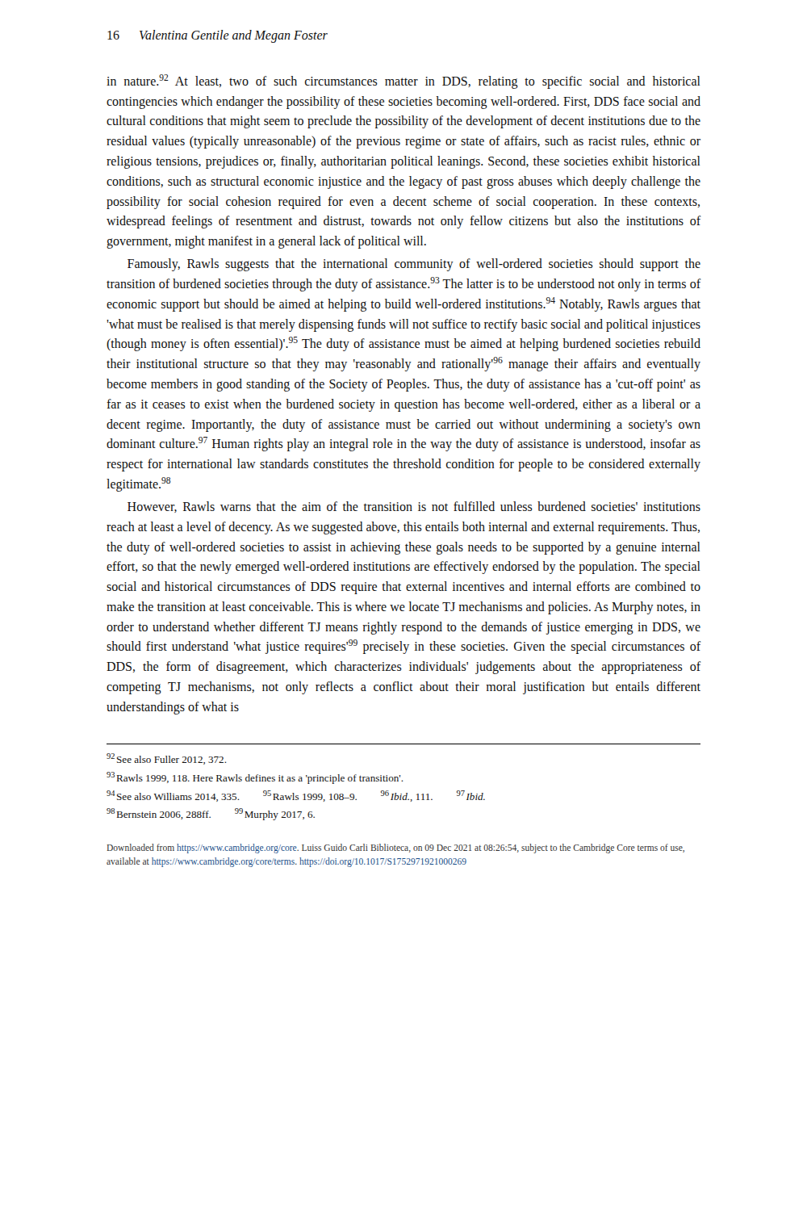16 Valentina Gentile and Megan Foster
in nature.92 At least, two of such circumstances matter in DDS, relating to specific social and historical contingencies which endanger the possibility of these societies becoming well-ordered. First, DDS face social and cultural conditions that might seem to preclude the possibility of the development of decent institutions due to the residual values (typically unreasonable) of the previous regime or state of affairs, such as racist rules, ethnic or religious tensions, prejudices or, finally, authoritarian political leanings. Second, these societies exhibit historical conditions, such as structural economic injustice and the legacy of past gross abuses which deeply challenge the possibility for social cohesion required for even a decent scheme of social cooperation. In these contexts, widespread feelings of resentment and distrust, towards not only fellow citizens but also the institutions of government, might manifest in a general lack of political will.
Famously, Rawls suggests that the international community of well-ordered societies should support the transition of burdened societies through the duty of assistance.93 The latter is to be understood not only in terms of economic support but should be aimed at helping to build well-ordered institutions.94 Notably, Rawls argues that 'what must be realised is that merely dispensing funds will not suffice to rectify basic social and political injustices (though money is often essential)'.95 The duty of assistance must be aimed at helping burdened societies rebuild their institutional structure so that they may 'reasonably and rationally'96 manage their affairs and eventually become members in good standing of the Society of Peoples. Thus, the duty of assistance has a 'cut-off point' as far as it ceases to exist when the burdened society in question has become well-ordered, either as a liberal or a decent regime. Importantly, the duty of assistance must be carried out without undermining a society's own dominant culture.97 Human rights play an integral role in the way the duty of assistance is understood, insofar as respect for international law standards constitutes the threshold condition for people to be considered externally legitimate.98
However, Rawls warns that the aim of the transition is not fulfilled unless burdened societies' institutions reach at least a level of decency. As we suggested above, this entails both internal and external requirements. Thus, the duty of well-ordered societies to assist in achieving these goals needs to be supported by a genuine internal effort, so that the newly emerged well-ordered institutions are effectively endorsed by the population. The special social and historical circumstances of DDS require that external incentives and internal efforts are combined to make the transition at least conceivable. This is where we locate TJ mechanisms and policies. As Murphy notes, in order to understand whether different TJ means rightly respond to the demands of justice emerging in DDS, we should first understand 'what justice requires'99 precisely in these societies. Given the special circumstances of DDS, the form of disagreement, which characterizes individuals' judgements about the appropriateness of competing TJ mechanisms, not only reflects a conflict about their moral justification but entails different understandings of what is
92 See also Fuller 2012, 372.
93 Rawls 1999, 118. Here Rawls defines it as a 'principle of transition'.
94 See also Williams 2014, 335. 95 Rawls 1999, 108–9. 96 Ibid., 111. 97 Ibid.
98 Bernstein 2006, 288ff. 99 Murphy 2017, 6.
Downloaded from https://www.cambridge.org/core. Luiss Guido Carli Biblioteca, on 09 Dec 2021 at 08:26:54, subject to the Cambridge Core terms of use, available at https://www.cambridge.org/core/terms. https://doi.org/10.1017/S1752971921000269